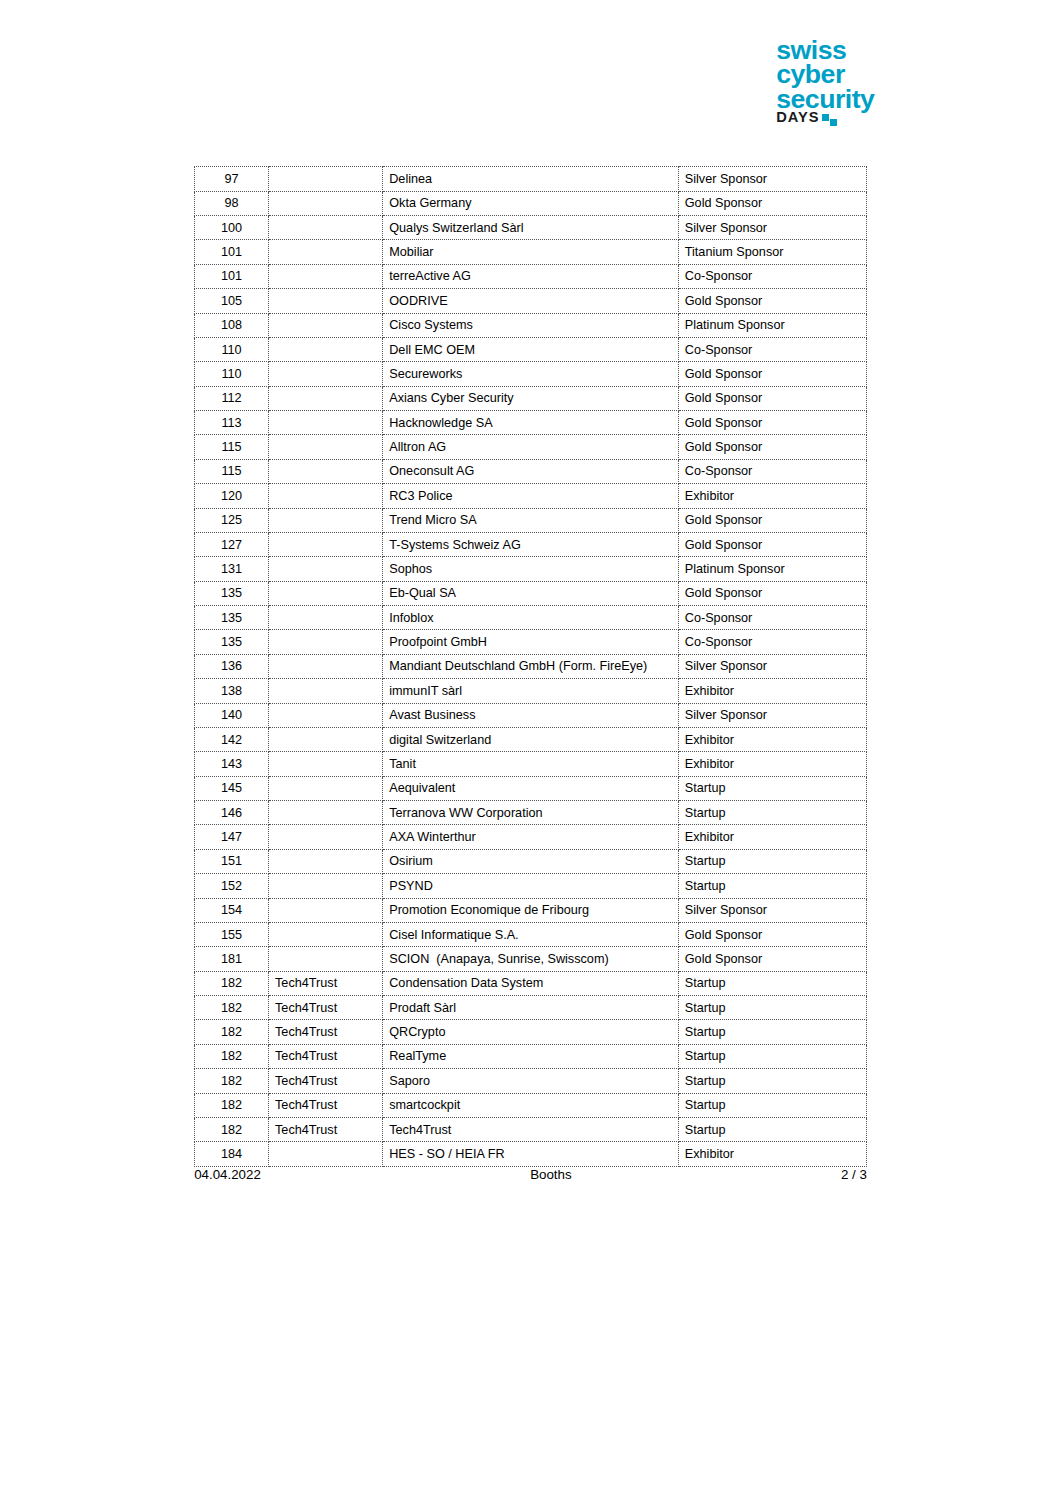swiss
cyber
security
DAYS
| 97 | | Delinea | Silver Sponsor |
| 98 | | Okta Germany | Gold Sponsor |
| 100 | | Qualys Switzerland Sàrl | Silver Sponsor |
| 101 | | Mobiliar | Titanium Sponsor |
| 101 | | terreActive AG | Co-Sponsor |
| 105 | | OODRIVE | Gold Sponsor |
| 108 | | Cisco Systems | Platinum Sponsor |
| 110 | | Dell EMC OEM | Co-Sponsor |
| 110 | | Secureworks | Gold Sponsor |
| 112 | | Axians Cyber Security | Gold Sponsor |
| 113 | | Hacknowledge SA | Gold Sponsor |
| 115 | | Alltron AG | Gold Sponsor |
| 115 | | Oneconsult AG | Co-Sponsor |
| 120 | | RC3 Police | Exhibitor |
| 125 | | Trend Micro SA | Gold Sponsor |
| 127 | | T-Systems Schweiz AG | Gold Sponsor |
| 131 | | Sophos | Platinum Sponsor |
| 135 | | Eb-Qual SA | Gold Sponsor |
| 135 | | Infoblox | Co-Sponsor |
| 135 | | Proofpoint GmbH | Co-Sponsor |
| 136 | | Mandiant Deutschland GmbH (Form. FireEye) | Silver Sponsor |
| 138 | | immunIT sàrl | Exhibitor |
| 140 | | Avast Business | Silver Sponsor |
| 142 | | digital Switzerland | Exhibitor |
| 143 | | Tanit | Exhibitor |
| 145 | | Aequivalent | Startup |
| 146 | | Terranova WW Corporation | Startup |
| 147 | | AXA Winterthur | Exhibitor |
| 151 | | Osirium | Startup |
| 152 | | PSYND | Startup |
| 154 | | Promotion Economique de Fribourg | Silver Sponsor |
| 155 | | Cisel Informatique S.A. | Gold Sponsor |
| 181 | | SCION (Anapaya, Sunrise, Swisscom) | Gold Sponsor |
| 182 | Tech4Trust | Condensation Data System | Startup |
| 182 | Tech4Trust | Prodaft Sàrl | Startup |
| 182 | Tech4Trust | QRCrypto | Startup |
| 182 | Tech4Trust | RealTyme | Startup |
| 182 | Tech4Trust | Saporo | Startup |
| 182 | Tech4Trust | smartcockpit | Startup |
| 182 | Tech4Trust | Tech4Trust | Startup |
| 184 | | HES - SO / HEIA FR | Exhibitor |
04.04.2022
Booths
2 / 3